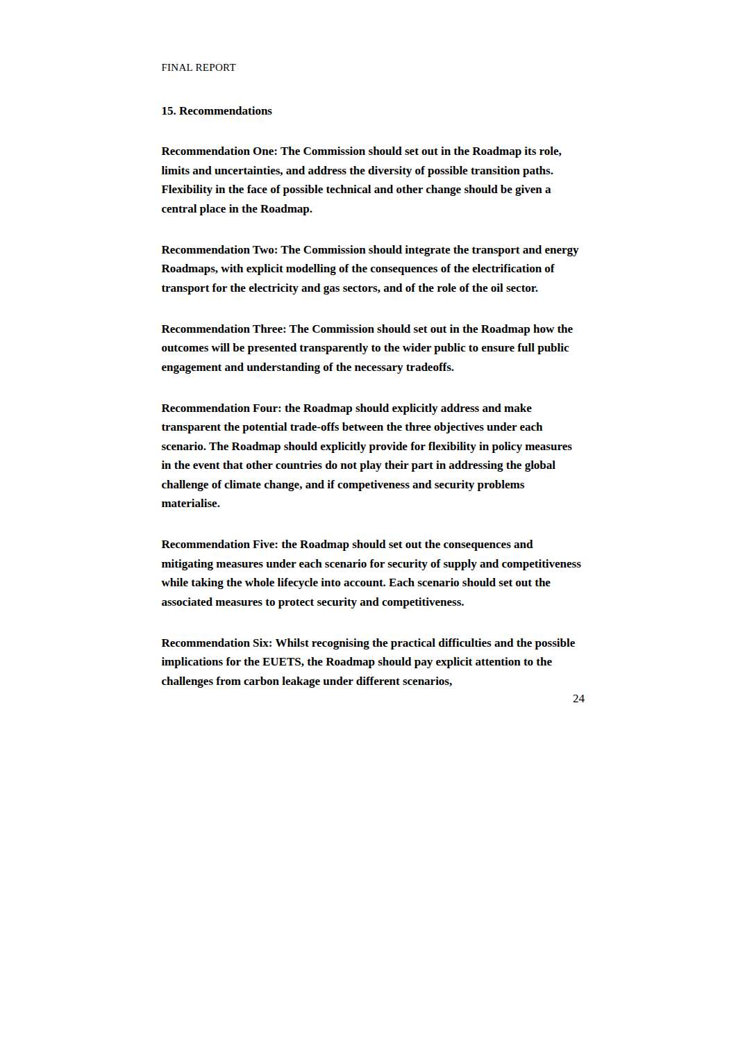FINAL REPORT
15. Recommendations
Recommendation One: The Commission should set out in the Roadmap its role, limits and uncertainties, and address the diversity of possible transition paths. Flexibility in the face of possible technical and other change should be given a central place in the Roadmap.
Recommendation Two: The Commission should integrate the transport and energy Roadmaps, with explicit modelling of the consequences of the electrification of transport for the electricity and gas sectors, and of the role of the oil sector.
Recommendation Three: The Commission should set out in the Roadmap how the outcomes will be presented transparently to the wider public to ensure full public engagement and understanding of the necessary tradeoffs.
Recommendation Four: the Roadmap should explicitly address and make transparent the potential trade-offs between the three objectives under each scenario. The Roadmap should explicitly provide for flexibility in policy measures in the event that other countries do not play their part in addressing the global challenge of climate change, and if competiveness and security problems materialise.
Recommendation Five: the Roadmap should set out the consequences and mitigating measures under each scenario for security of supply and competitiveness while taking the whole lifecycle into account. Each scenario should set out the associated measures to protect security and competitiveness.
Recommendation Six: Whilst recognising the practical difficulties and the possible implications for the EUETS, the Roadmap should pay explicit attention to the challenges from carbon leakage under different scenarios,
24